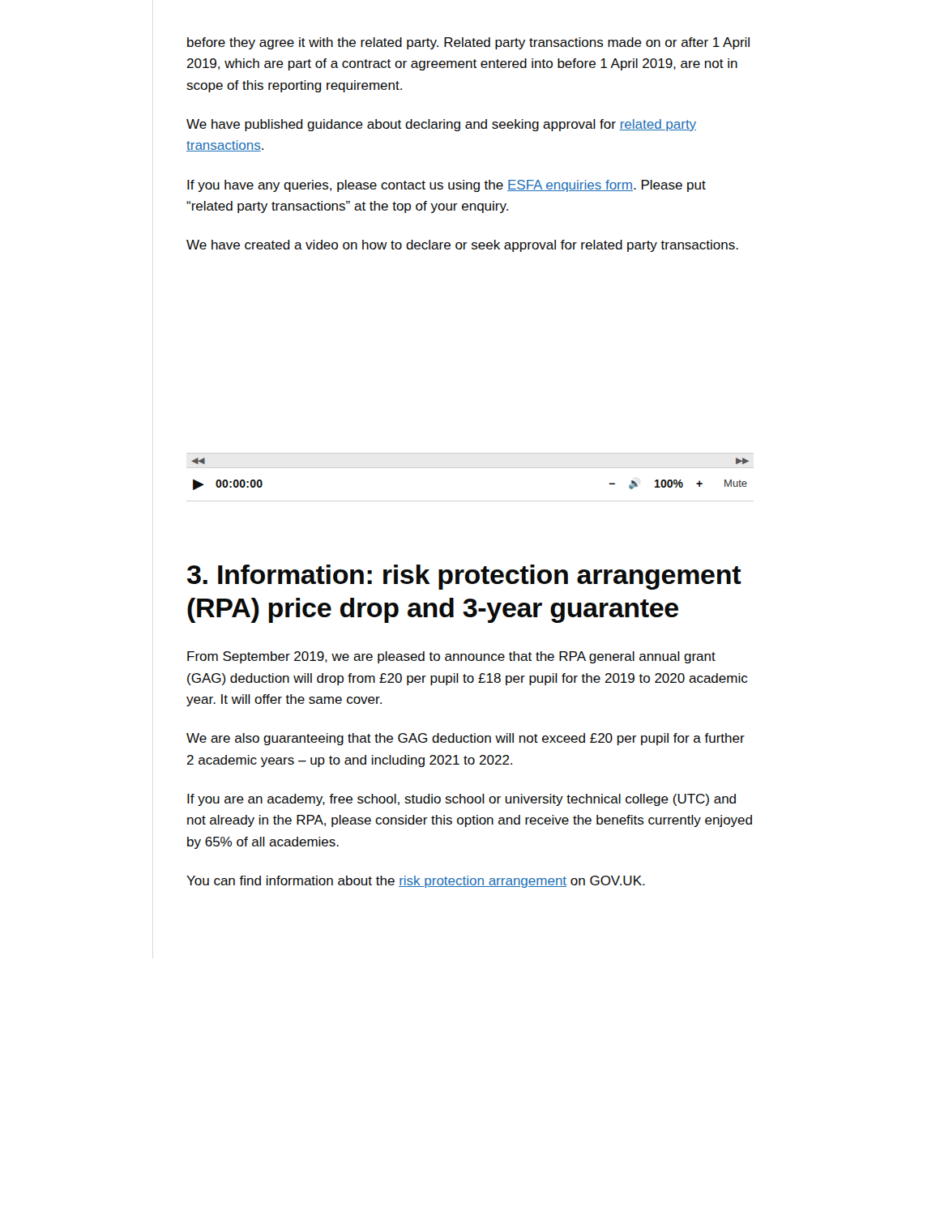before they agree it with the related party. Related party transactions made on or after 1 April 2019, which are part of a contract or agreement entered into before 1 April 2019, are not in scope of this reporting requirement.
We have published guidance about declaring and seeking approval for related party transactions.
If you have any queries, please contact us using the ESFA enquiries form. Please put “related party transactions” at the top of your enquiry.
We have created a video on how to declare or seek approval for related party transactions.
◀◀ ▶▶
▶ 00:00:00
− 🔊 100% + Mute
3. Information: risk protection arrangement (RPA) price drop and 3-year guarantee
From September 2019, we are pleased to announce that the RPA general annual grant (GAG) deduction will drop from £20 per pupil to £18 per pupil for the 2019 to 2020 academic year. It will offer the same cover.
We are also guaranteeing that the GAG deduction will not exceed £20 per pupil for a further 2 academic years – up to and including 2021 to 2022.
If you are an academy, free school, studio school or university technical college (UTC) and not already in the RPA, please consider this option and receive the benefits currently enjoyed by 65% of all academies.
You can find information about the risk protection arrangement on GOV.UK.